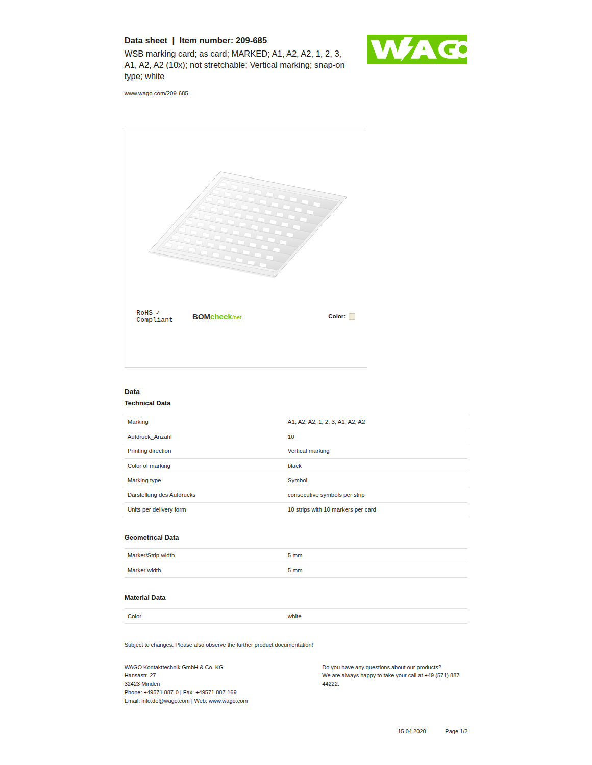Data sheet | Item number: 209-685
WSB marking card; as card; MARKED; A1, A2, A2, 1, 2, 3, A1, A2, A2 (10x); not stretchable; Vertical marking; snap-on type; white
www.wago.com/209-685
RoHS✓
Compliant
BOMcheck/net
Color:
Data
Technical Data
| Marking | A1, A2, A2, 1, 2, 3, A1, A2, A2 |
| Aufdruck_Anzahl | 10 |
| Printing direction | Vertical marking |
| Color of marking | black |
| Marking type | Symbol |
| Darstellung des Aufdrucks | consecutive symbols per strip |
| Units per delivery form | 10 strips with 10 markers per card |
Geometrical Data
| Marker/Strip width | 5 mm |
| Marker width | 5 mm |
Material Data
| Color | white |
Subject to changes. Please also observe the further product documentation!
WAGO Kontakttechnik GmbH & Co. KG
Hansastr. 27
32423 Minden
Phone: +49571 887-0 | Fax: +49571 887-169
Email: info.de@wago.com | Web: www.wago.com
Do you have any questions about our products?
We are always happy to take your call at +49 (571) 887-44222.
15.04.2020 Page 1/2